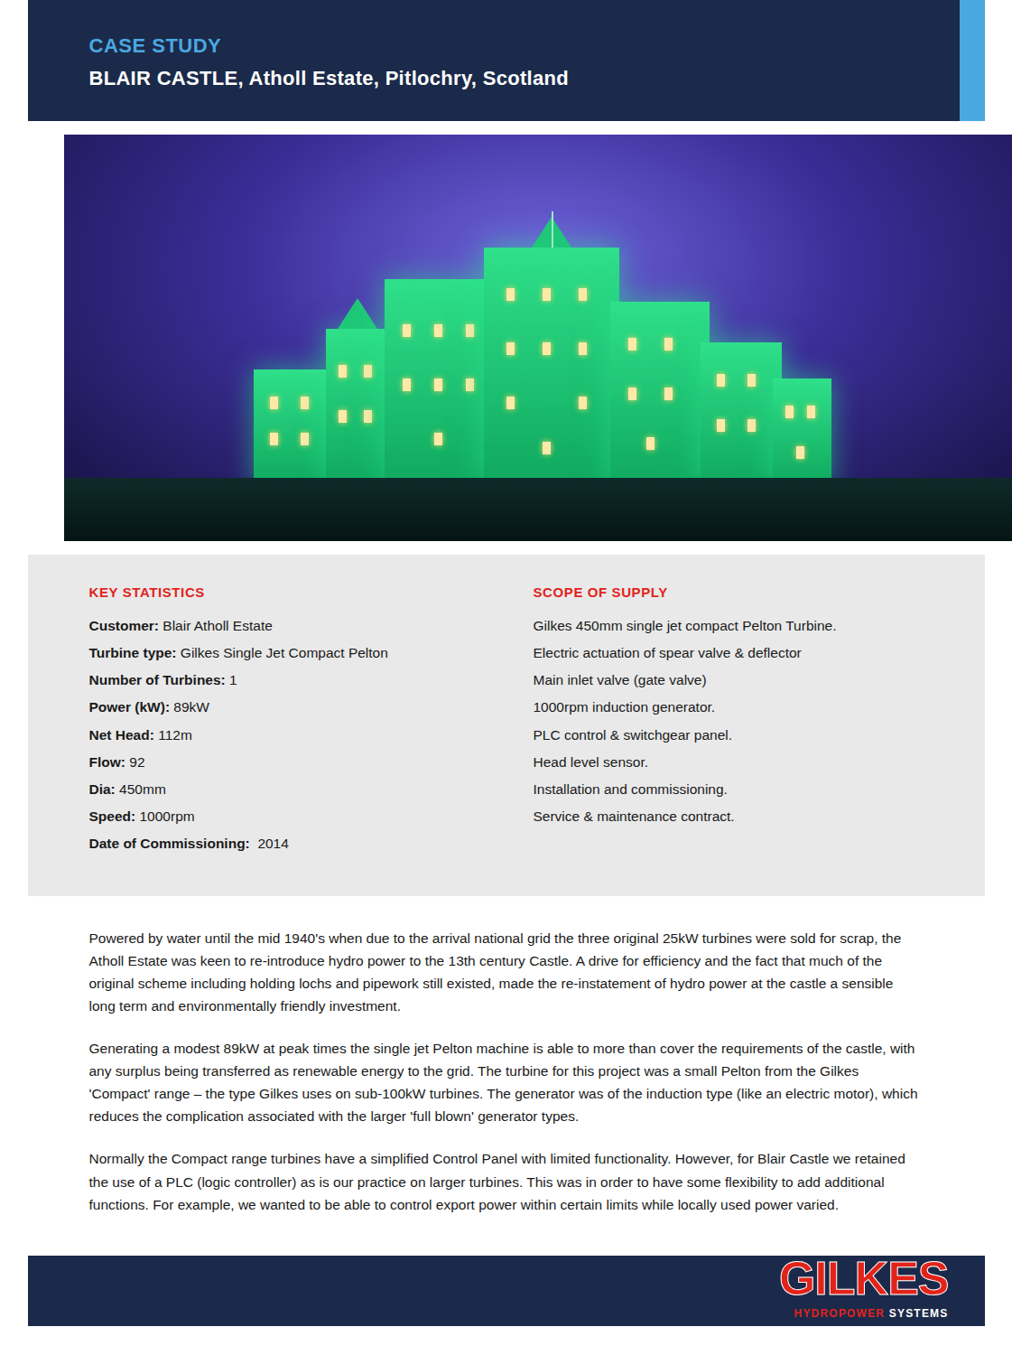Case Study
BLAIR CASTLE, Atholl Estate, Pitlochry, Scotland
Key Statistics
Customer: Blair Atholl Estate
Turbine type: Gilkes Single Jet Compact Pelton
Number of Turbines: 1
Power (kW): 89kW
Net Head: 112m
Flow: 92
Dia: 450mm
Speed: 1000rpm
Date of Commissioning: 2014
Scope of Supply
Gilkes 450mm single jet compact Pelton Turbine.
Electric actuation of spear valve & deflector
Main inlet valve (gate valve)
1000rpm induction generator.
PLC control & switchgear panel.
Head level sensor.
Installation and commissioning.
Service & maintenance contract.
Powered by water until the mid 1940's when due to the arrival national grid the three original 25kW turbines were sold for scrap, the Atholl Estate was keen to re-introduce hydro power to the 13th century Castle. A drive for efficiency and the fact that much of the original scheme including holding lochs and pipework still existed, made the re-instatement of hydro power at the castle a sensible long term and environmentally friendly investment.
Generating a modest 89kW at peak times the single jet Pelton machine is able to more than cover the requirements of the castle, with any surplus being transferred as renewable energy to the grid. The turbine for this project was a small Pelton from the Gilkes 'Compact' range – the type Gilkes uses on sub-100kW turbines. The generator was of the induction type (like an electric motor), which reduces the complication associated with the larger 'full blown' generator types.
Normally the Compact range turbines have a simplified Control Panel with limited functionality. However, for Blair Castle we retained the use of a PLC (logic controller) as is our practice on larger turbines. This was in order to have some flexibility to add additional functions. For example, we wanted to be able to control export power within certain limits while locally used power varied.
GILKES HYDROPOWER SYSTEMS